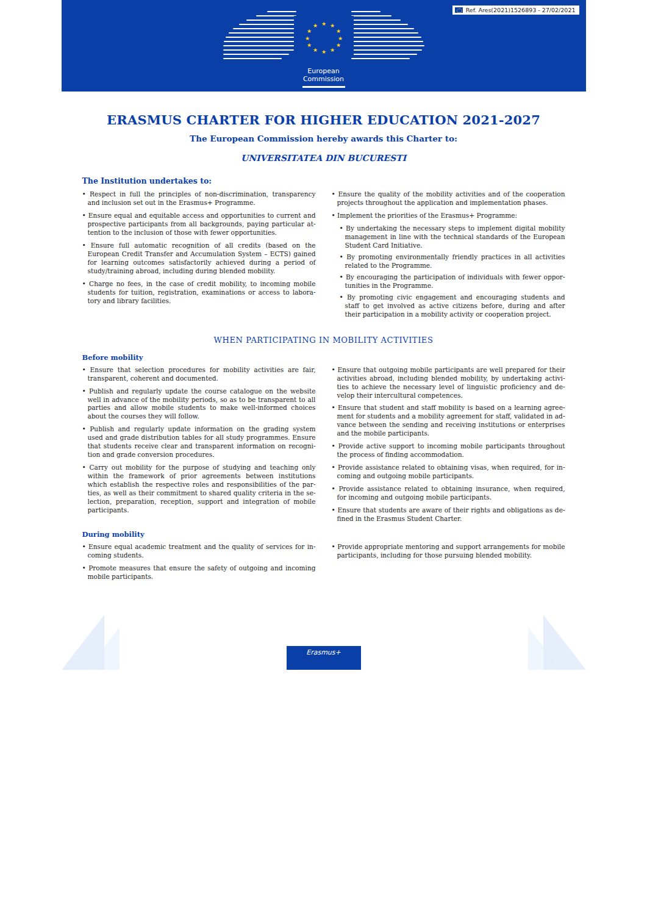Ref. Ares(2021)1526893 - 27/02/2021
★ ★ ★ ★ ★ ★ ★ ★ ★ ★ ★ ★
European
Commission
ERASMUS CHARTER FOR HIGHER EDUCATION 2021-2027
The European Commission hereby awards this Charter to:
UNIVERSITATEA DIN BUCURESTI
The Institution undertakes to:
• Respect in full the principles of non-discrimination, transparency and inclusion set out in the Erasmus+ Programme.
• Ensure equal and equitable access and opportunities to current and prospective participants from all backgrounds, paying particular attention to the inclusion of those with fewer opportunities.
• Ensure full automatic recognition of all credits (based on the European Credit Transfer and Accumulation System – ECTS) gained for learning outcomes satisfactorily achieved during a period of study/training abroad, including during blended mobility.
• Charge no fees, in the case of credit mobility, to incoming mobile students for tuition, registration, examinations or access to laboratory and library facilities.
• Ensure the quality of the mobility activities and of the cooperation projects throughout the application and implementation phases.
• Implement the priorities of the Erasmus+ Programme:
• By undertaking the necessary steps to implement digital mobility management in line with the technical standards of the European Student Card Initiative.
• By promoting environmentally friendly practices in all activities related to the Programme.
• By encouraging the participation of individuals with fewer opportunities in the Programme.
• By promoting civic engagement and encouraging students and staff to get involved as active citizens before, during and after their participation in a mobility activity or cooperation project.
When participating in mobility activities
Before mobility
• Ensure that selection procedures for mobility activities are fair, transparent, coherent and documented.
• Publish and regularly update the course catalogue on the website well in advance of the mobility periods, so as to be transparent to all parties and allow mobile students to make well-informed choices about the courses they will follow.
• Publish and regularly update information on the grading system used and grade distribution tables for all study programmes. Ensure that students receive clear and transparent information on recognition and grade conversion procedures.
• Carry out mobility for the purpose of studying and teaching only within the framework of prior agreements between institutions which establish the respective roles and responsibilities of the parties, as well as their commitment to shared quality criteria in the selection, preparation, reception, support and integration of mobile participants.
• Ensure that outgoing mobile participants are well prepared for their activities abroad, including blended mobility, by undertaking activities to achieve the necessary level of linguistic proficiency and develop their intercultural competences.
• Ensure that student and staff mobility is based on a learning agreement for students and a mobility agreement for staff, validated in advance between the sending and receiving institutions or enterprises and the mobile participants.
• Provide active support to incoming mobile participants throughout the process of finding accommodation.
• Provide assistance related to obtaining visas, when required, for incoming and outgoing mobile participants.
• Provide assistance related to obtaining insurance, when required, for incoming and outgoing mobile participants.
• Ensure that students are aware of their rights and obligations as defined in the Erasmus Student Charter.
During mobility
• Ensure equal academic treatment and the quality of services for incoming students.
• Promote measures that ensure the safety of outgoing and incoming mobile participants.
• Provide appropriate mentoring and support arrangements for mobile participants, including for those pursuing blended mobility.
Erasmus+